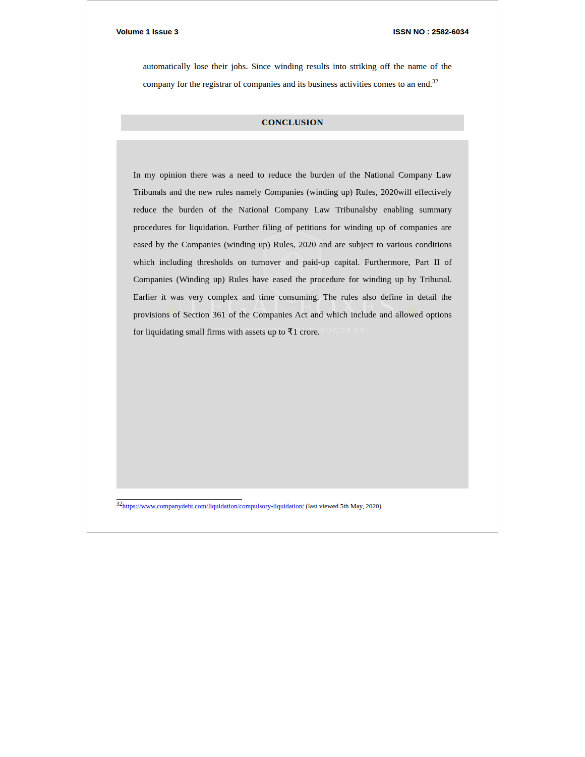Volume 1 Issue 3
ISSN NO : 2582-6034
automatically lose their jobs. Since winding results into striking off the name of the company for the registrar of companies and its business activities comes to an end.32
CONCLUSION
● LEGAL FOXES ●
"OUR MISSION YOUR SUCCESS"
In my opinion there was a need to reduce the burden of the National Company Law Tribunals and the new rules namely Companies (winding up) Rules, 2020will effectively reduce the burden of the National Company Law Tribunalsby enabling summary procedures for liquidation. Further filing of petitions for winding up of companies are eased by the Companies (winding up) Rules, 2020 and are subject to various conditions which including thresholds on turnover and paid-up capital. Furthermore, Part II of Companies (Winding up) Rules have eased the procedure for winding up by Tribunal. Earlier it was very complex and time consuming. The rules also define in detail the provisions of Section 361 of the Companies Act and which include and allowed options for liquidating small firms with assets up to ₹1 crore.
32https://www.companydebt.com/liquidation/compulsory-liquidation/ (last viewed 5th May, 2020)